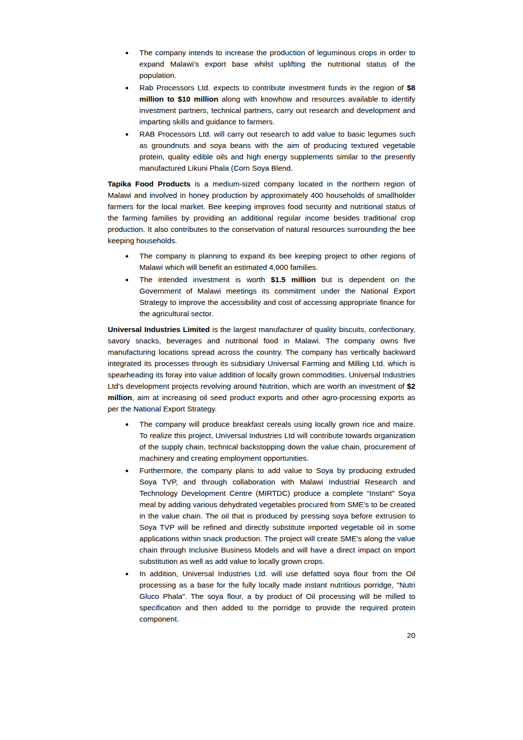The company intends to increase the production of leguminous crops in order to expand Malawi’s export base whilst uplifting the nutritional status of the population.
Rab Processors Ltd. expects to contribute investment funds in the region of $8 million to $10 million along with knowhow and resources available to identify investment partners, technical partners, carry out research and development and imparting skills and guidance to farmers.
RAB Processors Ltd. will carry out research to add value to basic legumes such as groundnuts and soya beans with the aim of producing textured vegetable protein, quality edible oils and high energy supplements similar to the presently manufactured Likuni Phala (Corn Soya Blend.
Tapika Food Products is a medium-sized company located in the northern region of Malawi and involved in honey production by approximately 400 households of smallholder farmers for the local market. Bee keeping improves food security and nutritional status of the farming families by providing an additional regular income besides traditional crop production. It also contributes to the conservation of natural resources surrounding the bee keeping households.
The company is planning to expand its bee keeping project to other regions of Malawi which will benefit an estimated 4,000 families.
The intended investment is worth $1.5 million but is dependent on the Government of Malawi meetings its commitment under the National Export Strategy to improve the accessibility and cost of accessing appropriate finance for the agricultural sector.
Universal Industries Limited is the largest manufacturer of quality biscuits, confectionary, savory snacks, beverages and nutritional food in Malawi. The company owns five manufacturing locations spread across the country. The company has vertically backward integrated its processes through its subsidiary Universal Farming and Milling Ltd. which is spearheading its foray into value addition of locally grown commodities. Universal Industries Ltd’s development projects revolving around Nutrition, which are worth an investment of $2 million, aim at increasing oil seed product exports and other agro-processing exports as per the National Export Strategy.
The company will produce breakfast cereals using locally grown rice and maize. To realize this project, Universal Industries Ltd will contribute towards organization of the supply chain, technical backstopping down the value chain, procurement of machinery and creating employment opportunities.
Furthermore, the company plans to add value to Soya by producing extruded Soya TVP, and through collaboration with Malawi Industrial Research and Technology Development Centre (MIRTDC) produce a complete “Instant” Soya meal by adding various dehydrated vegetables procured from SME’s to be created in the value chain. The oil that is produced by pressing soya before extrusion to Soya TVP will be refined and directly substitute imported vegetable oil in some applications within snack production. The project will create SME’s along the value chain through Inclusive Business Models and will have a direct impact on import substitution as well as add value to locally grown crops.
In addition, Universal Industries Ltd. will use defatted soya flour from the Oil processing as a base for the fully locally made instant nutritious porridge, "Nutri Gluco Phala". The soya flour, a by product of Oil processing will be milled to specification and then added to the porridge to provide the required protein component.
20